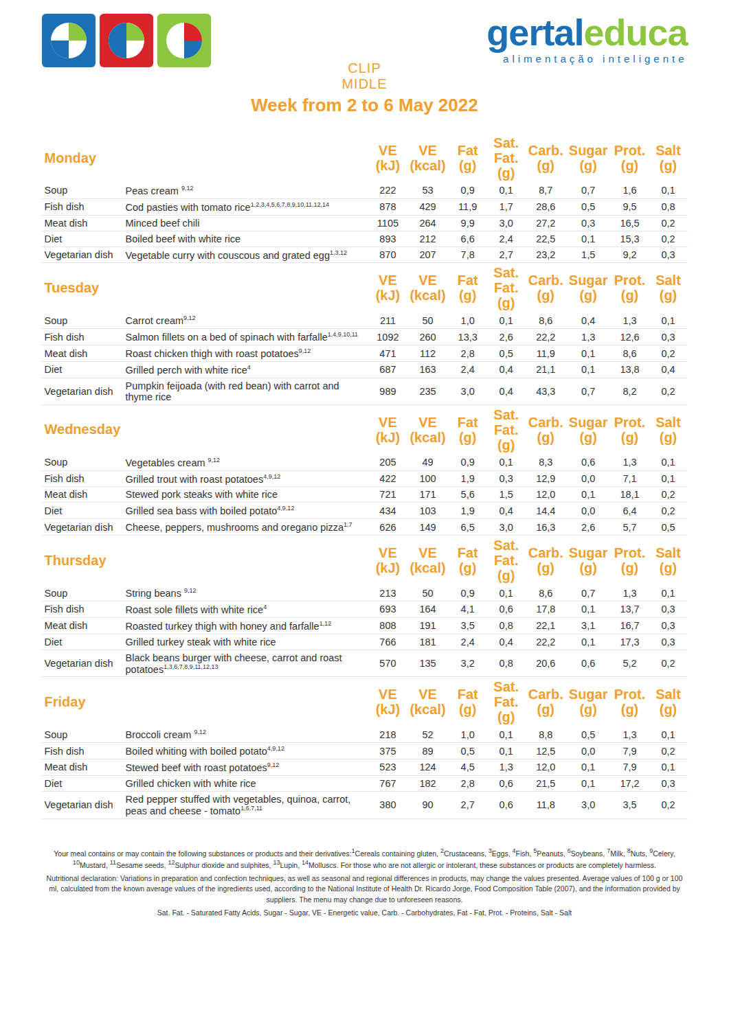gertal educa
alimentação inteligente
CLIP
MIDLE
Week from 2 to 6 May 2022
| Monday | VE (kJ) | VE (kcal) | Fat (g) | Sat. Fat. (g) | Carb. (g) | Sugar (g) | Prot. (g) | Salt (g) |
| Soup | Peas cream 9,12 | 222 | 53 | 0,9 | 0,1 | 8,7 | 0,7 | 1,6 | 0,1 |
| Fish dish | Cod pasties with tomato rice 1,2,3,4,5,6,7,8,9,10,11,12,14 | 878 | 429 | 11,9 | 1,7 | 28,6 | 0,5 | 9,5 | 0,8 |
| Meat dish | Minced beef chili | 1105 | 264 | 9,9 | 3,0 | 27,2 | 0,3 | 16,5 | 0,2 |
| Diet | Boiled beef with white rice | 893 | 212 | 6,6 | 2,4 | 22,5 | 0,1 | 15,3 | 0,2 |
| Vegetarian dish | Vegetable curry with couscous and grated egg 1,3,12 | 870 | 207 | 7,8 | 2,7 | 23,2 | 1,5 | 9,2 | 0,3 |
| Tuesday | VE (kJ) | VE (kcal) | Fat (g) | Sat. Fat. (g) | Carb. (g) | Sugar (g) | Prot. (g) | Salt (g) |
| Soup | Carrot cream 9,12 | 211 | 50 | 1,0 | 0,1 | 8,6 | 0,4 | 1,3 | 0,1 |
| Fish dish | Salmon fillets on a bed of spinach with farfalle 1,4,9,10,11 | 1092 | 260 | 13,3 | 2,6 | 22,2 | 1,3 | 12,6 | 0,3 |
| Meat dish | Roast chicken thigh with roast potatoes 9,12 | 471 | 112 | 2,8 | 0,5 | 11,9 | 0,1 | 8,6 | 0,2 |
| Diet | Grilled perch with white rice 4 | 687 | 163 | 2,4 | 0,4 | 21,1 | 0,1 | 13,8 | 0,4 |
| Vegetarian dish | Pumpkin feijoada (with red bean) with carrot and thyme rice | 989 | 235 | 3,0 | 0,4 | 43,3 | 0,7 | 8,2 | 0,2 |
| Wednesday | VE (kJ) | VE (kcal) | Fat (g) | Sat. Fat. (g) | Carb. (g) | Sugar (g) | Prot. (g) | Salt (g) |
| Soup | Vegetables cream 9,12 | 205 | 49 | 0,9 | 0,1 | 8,3 | 0,6 | 1,3 | 0,1 |
| Fish dish | Grilled trout with roast potatoes 4,9,12 | 422 | 100 | 1,9 | 0,3 | 12,9 | 0,0 | 7,1 | 0,1 |
| Meat dish | Stewed pork steaks with white rice | 721 | 171 | 5,6 | 1,5 | 12,0 | 0,1 | 18,1 | 0,2 |
| Diet | Grilled sea bass with boiled potato 4,9,12 | 434 | 103 | 1,9 | 0,4 | 14,4 | 0,0 | 6,4 | 0,2 |
| Vegetarian dish | Cheese, peppers, mushrooms and oregano pizza 1,7 | 626 | 149 | 6,5 | 3,0 | 16,3 | 2,6 | 5,7 | 0,5 |
| Thursday | VE (kJ) | VE (kcal) | Fat (g) | Sat. Fat. (g) | Carb. (g) | Sugar (g) | Prot. (g) | Salt (g) |
| Soup | String beans 9,12 | 213 | 50 | 0,9 | 0,1 | 8,6 | 0,7 | 1,3 | 0,1 |
| Fish dish | Roast sole fillets with white rice 4 | 693 | 164 | 4,1 | 0,6 | 17,8 | 0,1 | 13,7 | 0,3 |
| Meat dish | Roasted turkey thigh with honey and farfalle 1,12 | 808 | 191 | 3,5 | 0,8 | 22,1 | 3,1 | 16,7 | 0,3 |
| Diet | Grilled turkey steak with white rice | 766 | 181 | 2,4 | 0,4 | 22,2 | 0,1 | 17,3 | 0,3 |
| Vegetarian dish | Black beans burger with cheese, carrot and roast potatoes 1,3,6,7,8,9,11,12,13 | 570 | 135 | 3,2 | 0,8 | 20,6 | 0,6 | 5,2 | 0,2 |
| Friday | VE (kJ) | VE (kcal) | Fat (g) | Sat. Fat. (g) | Carb. (g) | Sugar (g) | Prot. (g) | Salt (g) |
| Soup | Broccoli cream 9,12 | 218 | 52 | 1,0 | 0,1 | 8,8 | 0,5 | 1,3 | 0,1 |
| Fish dish | Boiled whiting with boiled potato 4,9,12 | 375 | 89 | 0,5 | 0,1 | 12,5 | 0,0 | 7,9 | 0,2 |
| Meat dish | Stewed beef with roast potatoes 9,12 | 523 | 124 | 4,5 | 1,3 | 12,0 | 0,1 | 7,9 | 0,1 |
| Diet | Grilled chicken with white rice | 767 | 182 | 2,8 | 0,6 | 21,5 | 0,1 | 17,2 | 0,3 |
| Vegetarian dish | Red pepper stuffed with vegetables, quinoa, carrot, peas and cheese - tomato 1,6,7,11 | 380 | 90 | 2,7 | 0,6 | 11,8 | 3,0 | 3,5 | 0,2 |
Your meal contains or may contain the following substances or products and their derivatives:1Cereals containing gluten, 2Crustaceans, 3Eggs, 4Fish, 5Peanuts, 6Soybeans, 7Milk, 8Nuts, 9Celery, 10Mustard, 11Sesame seeds, 12Sulphur dioxide and sulphites, 13Lupin, 14Molluscs. For those who are not allergic or intolerant, these substances or products are completely harmless.
Nutritional declaration: Variations in preparation and confection techniques, as well as seasonal and regional differences in products, may change the values presented. Average values of 100 g or 100 ml, calculated from the known average values of the ingredients used, according to the National Institute of Health Dr. Ricardo Jorge, Food Composition Table (2007), and the information provided by suppliers. The menu may change due to unforeseen reasons.
Sat. Fat. - Saturated Fatty Acids, Sugar - Sugar, VE - Energetic value, Carb. - Carbohydrates, Fat - Fat, Prot. - Proteins, Salt - Salt